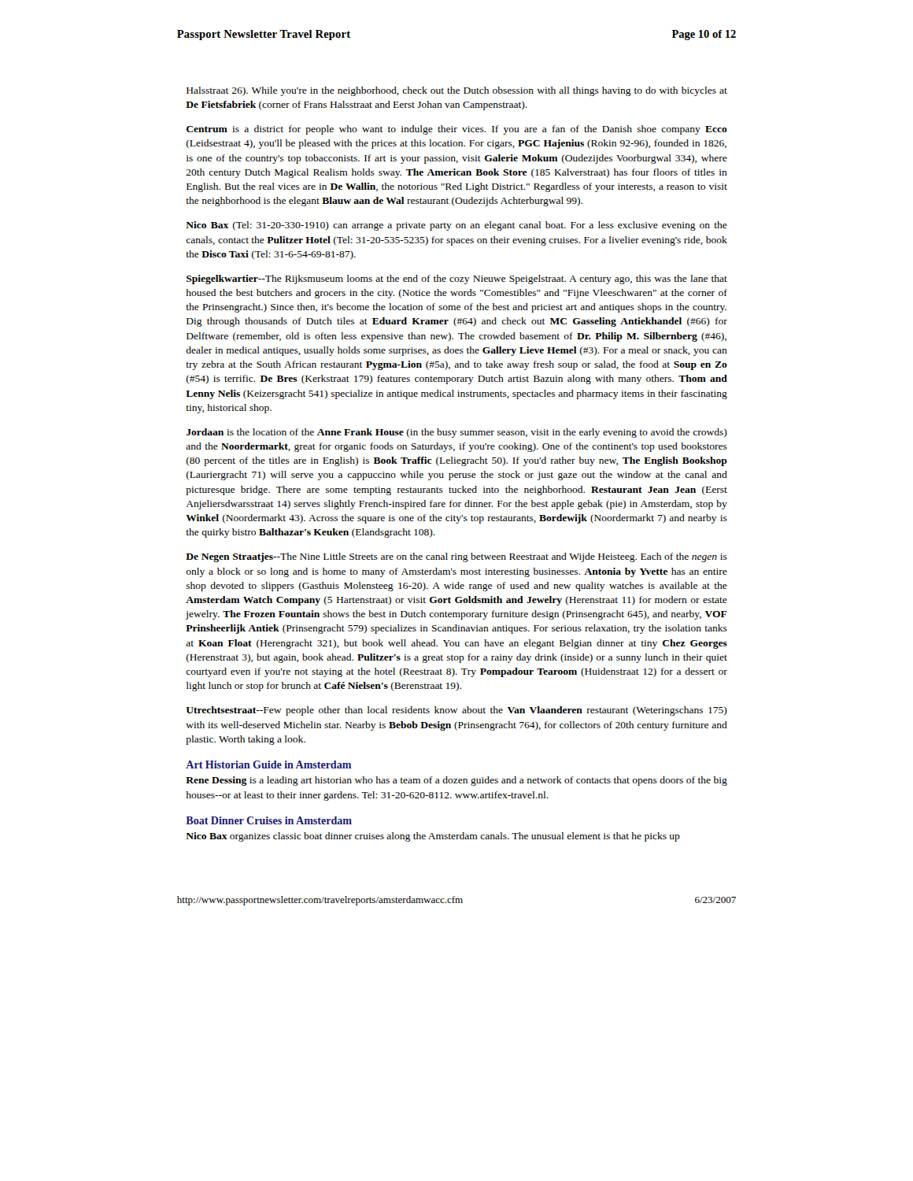Passport Newsletter Travel Report
Page 10 of 12
Halsstraat 26). While you're in the neighborhood, check out the Dutch obsession with all things having to do with bicycles at De Fietsfabriek (corner of Frans Halsstraat and Eerst Johan van Campenstraat).
Centrum is a district for people who want to indulge their vices. If you are a fan of the Danish shoe company Ecco (Leidsestraat 4), you'll be pleased with the prices at this location. For cigars, PGC Hajenius (Rokin 92-96), founded in 1826, is one of the country's top tobacconists. If art is your passion, visit Galerie Mokum (Oudezijdes Voorburgwal 334), where 20th century Dutch Magical Realism holds sway. The American Book Store (185 Kalverstraat) has four floors of titles in English. But the real vices are in De Wallin, the notorious "Red Light District." Regardless of your interests, a reason to visit the neighborhood is the elegant Blauw aan de Wal restaurant (Oudezijds Achterburgwal 99).
Nico Bax (Tel: 31-20-330-1910) can arrange a private party on an elegant canal boat. For a less exclusive evening on the canals, contact the Pulitzer Hotel (Tel: 31-20-535-5235) for spaces on their evening cruises. For a livelier evening's ride, book the Disco Taxi (Tel: 31-6-54-69-81-87).
Spiegelkwartier--The Rijksmuseum looms at the end of the cozy Nieuwe Speigelstraat. A century ago, this was the lane that housed the best butchers and grocers in the city. (Notice the words "Comestibles" and "Fijne Vleeschwaren" at the corner of the Prinsengracht.) Since then, it's become the location of some of the best and priciest art and antiques shops in the country. Dig through thousands of Dutch tiles at Eduard Kramer (#64) and check out MC Gasseling Antiekhandel (#66) for Delftware (remember, old is often less expensive than new). The crowded basement of Dr. Philip M. Silbernberg (#46), dealer in medical antiques, usually holds some surprises, as does the Gallery Lieve Hemel (#3). For a meal or snack, you can try zebra at the South African restaurant Pygma-Lion (#5a), and to take away fresh soup or salad, the food at Soup en Zo (#54) is terrific. De Bres (Kerkstraat 179) features contemporary Dutch artist Bazuin along with many others. Thom and Lenny Nelis (Keizersgracht 541) specialize in antique medical instruments, spectacles and pharmacy items in their fascinating tiny, historical shop.
Jordaan is the location of the Anne Frank House (in the busy summer season, visit in the early evening to avoid the crowds) and the Noordermarkt, great for organic foods on Saturdays, if you're cooking). One of the continent's top used bookstores (80 percent of the titles are in English) is Book Traffic (Leliegracht 50). If you'd rather buy new, The English Bookshop (Lauriergracht 71) will serve you a cappuccino while you peruse the stock or just gaze out the window at the canal and picturesque bridge. There are some tempting restaurants tucked into the neighborhood. Restaurant Jean Jean (Eerst Anjeliersdwarsstraat 14) serves slightly French-inspired fare for dinner. For the best apple gebak (pie) in Amsterdam, stop by Winkel (Noordermarkt 43). Across the square is one of the city's top restaurants, Bordewijk (Noordermarkt 7) and nearby is the quirky bistro Balthazar's Keuken (Elandsgracht 108).
De Negen Straatjes--The Nine Little Streets are on the canal ring between Reestraat and Wijde Heisteeg. Each of the negen is only a block or so long and is home to many of Amsterdam's most interesting businesses. Antonia by Yvette has an entire shop devoted to slippers (Gasthuis Molensteeg 16-20). A wide range of used and new quality watches is available at the Amsterdam Watch Company (5 Hartenstraat) or visit Gort Goldsmith and Jewelry (Herenstraat 11) for modern or estate jewelry. The Frozen Fountain shows the best in Dutch contemporary furniture design (Prinsengracht 645), and nearby, VOF Prinsheerlijk Antiek (Prinsengracht 579) specializes in Scandinavian antiques. For serious relaxation, try the isolation tanks at Koan Float (Herengracht 321), but book well ahead. You can have an elegant Belgian dinner at tiny Chez Georges (Herenstraat 3), but again, book ahead. Pulitzer's is a great stop for a rainy day drink (inside) or a sunny lunch in their quiet courtyard even if you're not staying at the hotel (Reestraat 8). Try Pompadour Tearoom (Huidenstraat 12) for a dessert or light lunch or stop for brunch at Café Nielsen's (Berenstraat 19).
Utrechtsestraat--Few people other than local residents know about the Van Vlaanderen restaurant (Weteringschans 175) with its well-deserved Michelin star. Nearby is Bebob Design (Prinsengracht 764), for collectors of 20th century furniture and plastic. Worth taking a look.
Art Historian Guide in Amsterdam
Rene Dessing is a leading art historian who has a team of a dozen guides and a network of contacts that opens doors of the big houses--or at least to their inner gardens. Tel: 31-20-620-8112. www.artifex-travel.nl.
Boat Dinner Cruises in Amsterdam
Nico Bax organizes classic boat dinner cruises along the Amsterdam canals. The unusual element is that he picks up
http://www.passportnewsletter.com/travelreports/amsterdamwacc.cfm
6/23/2007